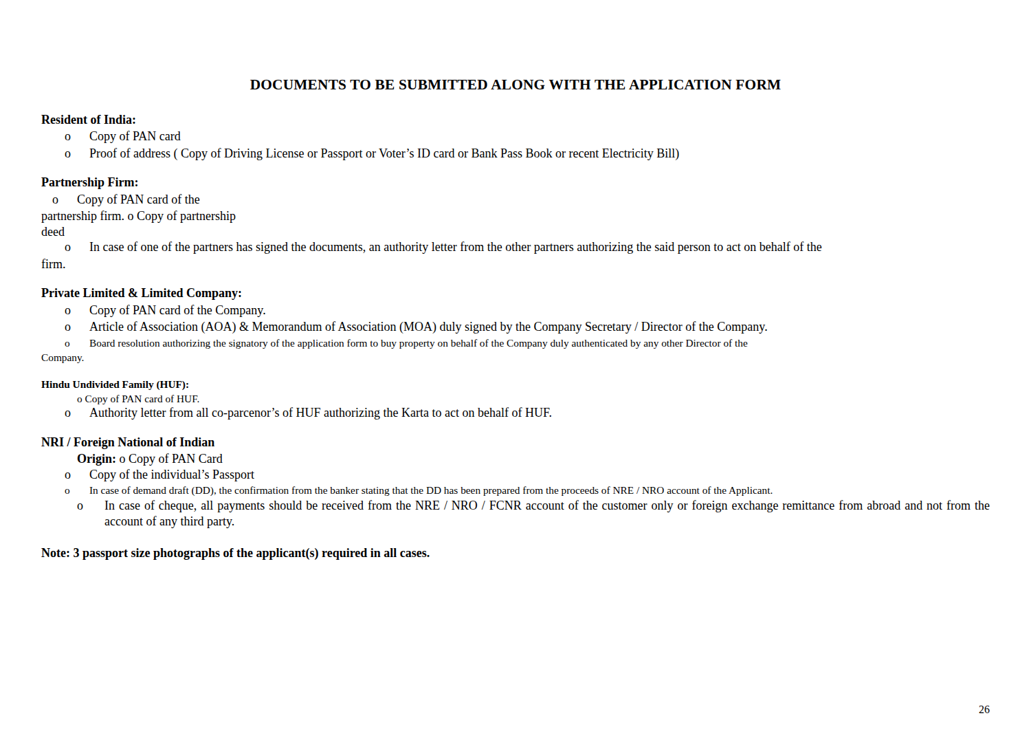DOCUMENTS TO BE SUBMITTED ALONG WITH THE APPLICATION FORM
Resident of India:
o Copy of PAN card
o Proof of address ( Copy of Driving License or Passport or Voter’s ID card or Bank Pass Book or recent Electricity Bill)
Partnership Firm:
o Copy of PAN card of the
partnership firm. o Copy of partnership
deed
o In case of one of the partners has signed the documents, an authority letter from the other partners authorizing the said person to act on behalf of the
firm.
Private Limited & Limited Company:
o Copy of PAN card of the Company.
o Article of Association (AOA) & Memorandum of Association (MOA) duly signed by the Company Secretary / Director of the Company.
o Board resolution authorizing the signatory of the application form to buy property on behalf of the Company duly authenticated by any other Director of the
Company.
Hindu Undivided Family (HUF):
o Copy of PAN card of HUF.
o Authority letter from all co-parcenor’s of HUF authorizing the Karta to act on behalf of HUF.
NRI / Foreign National of Indian
Origin: o Copy of PAN Card
o Copy of the individual’s Passport
o In case of demand draft (DD), the confirmation from the banker stating that the DD has been prepared from the proceeds of NRE / NRO account of the Applicant.
o
In case of cheque, all payments should be received from the NRE / NRO / FCNR account of the customer only or foreign exchange remittance from abroad and not from the account of any third party.
Note: 3 passport size photographs of the applicant(s) required in all cases.
26